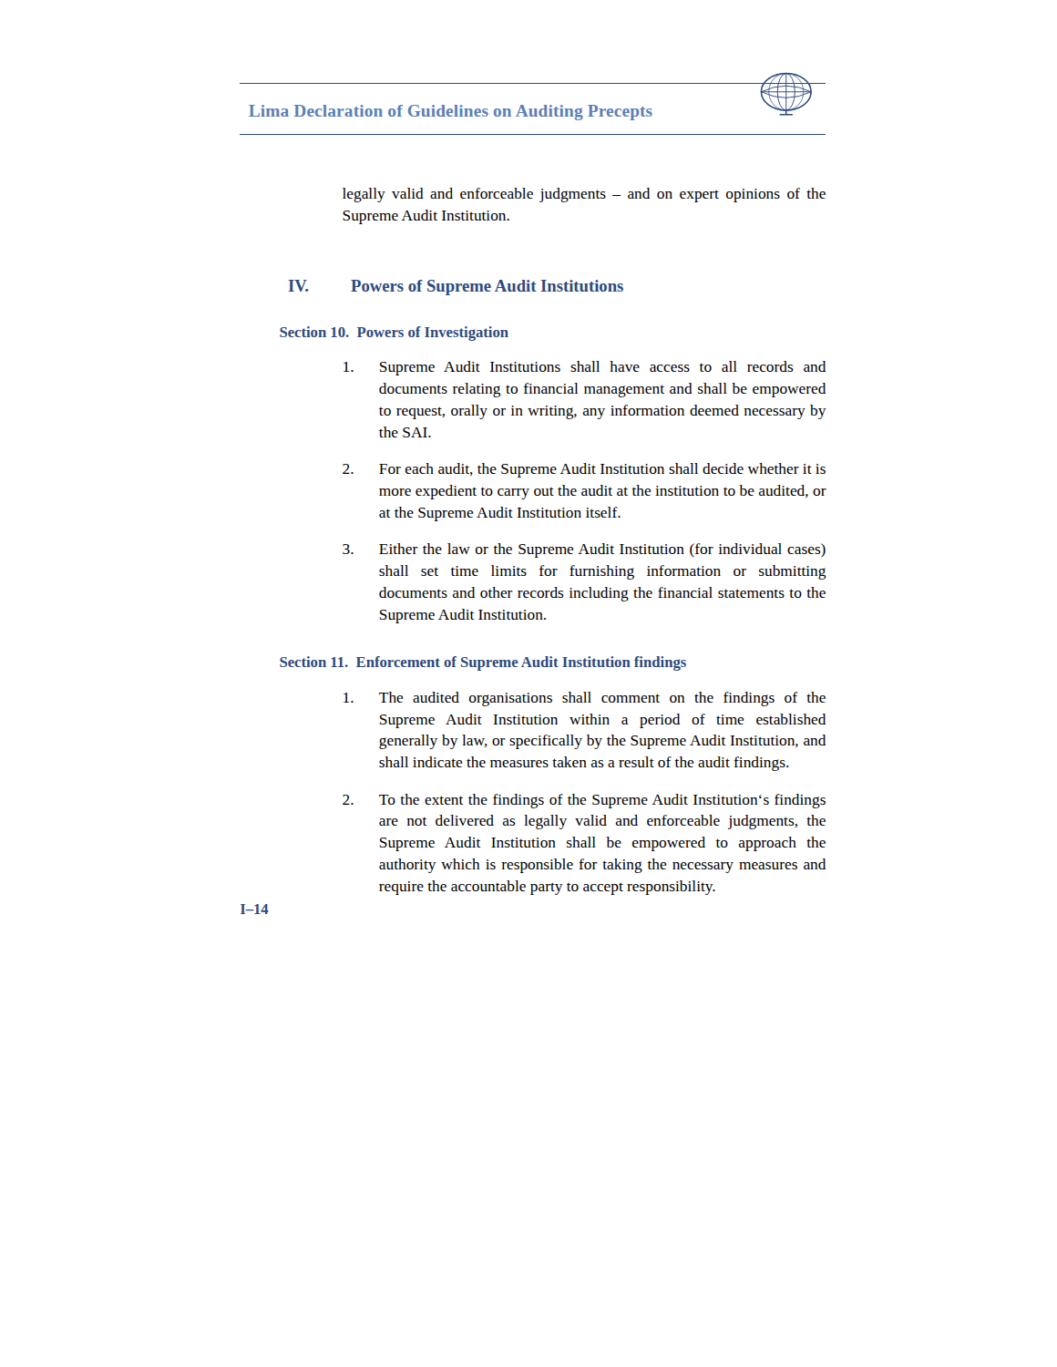Lima Declaration of Guidelines on Auditing Precepts
legally valid and enforceable judgments – and on expert opinions of the Supreme Audit Institution.
IV. Powers of Supreme Audit Institutions
Section 10. Powers of Investigation
1. Supreme Audit Institutions shall have access to all records and documents relating to financial management and shall be empowered to request, orally or in writing, any information deemed necessary by the SAI.
2. For each audit, the Supreme Audit Institution shall decide whether it is more expedient to carry out the audit at the institution to be audited, or at the Supreme Audit Institution itself.
3. Either the law or the Supreme Audit Institution (for individual cases) shall set time limits for furnishing information or submitting documents and other records including the financial statements to the Supreme Audit Institution.
Section 11. Enforcement of Supreme Audit Institution findings
1. The audited organisations shall comment on the findings of the Supreme Audit Institution within a period of time established generally by law, or specifically by the Supreme Audit Institution, and shall indicate the measures taken as a result of the audit findings.
2. To the extent the findings of the Supreme Audit Institution‘s findings are not delivered as legally valid and enforceable judgments, the Supreme Audit Institution shall be empowered to approach the authority which is responsible for taking the necessary measures and require the accountable party to accept responsibility.
I–14